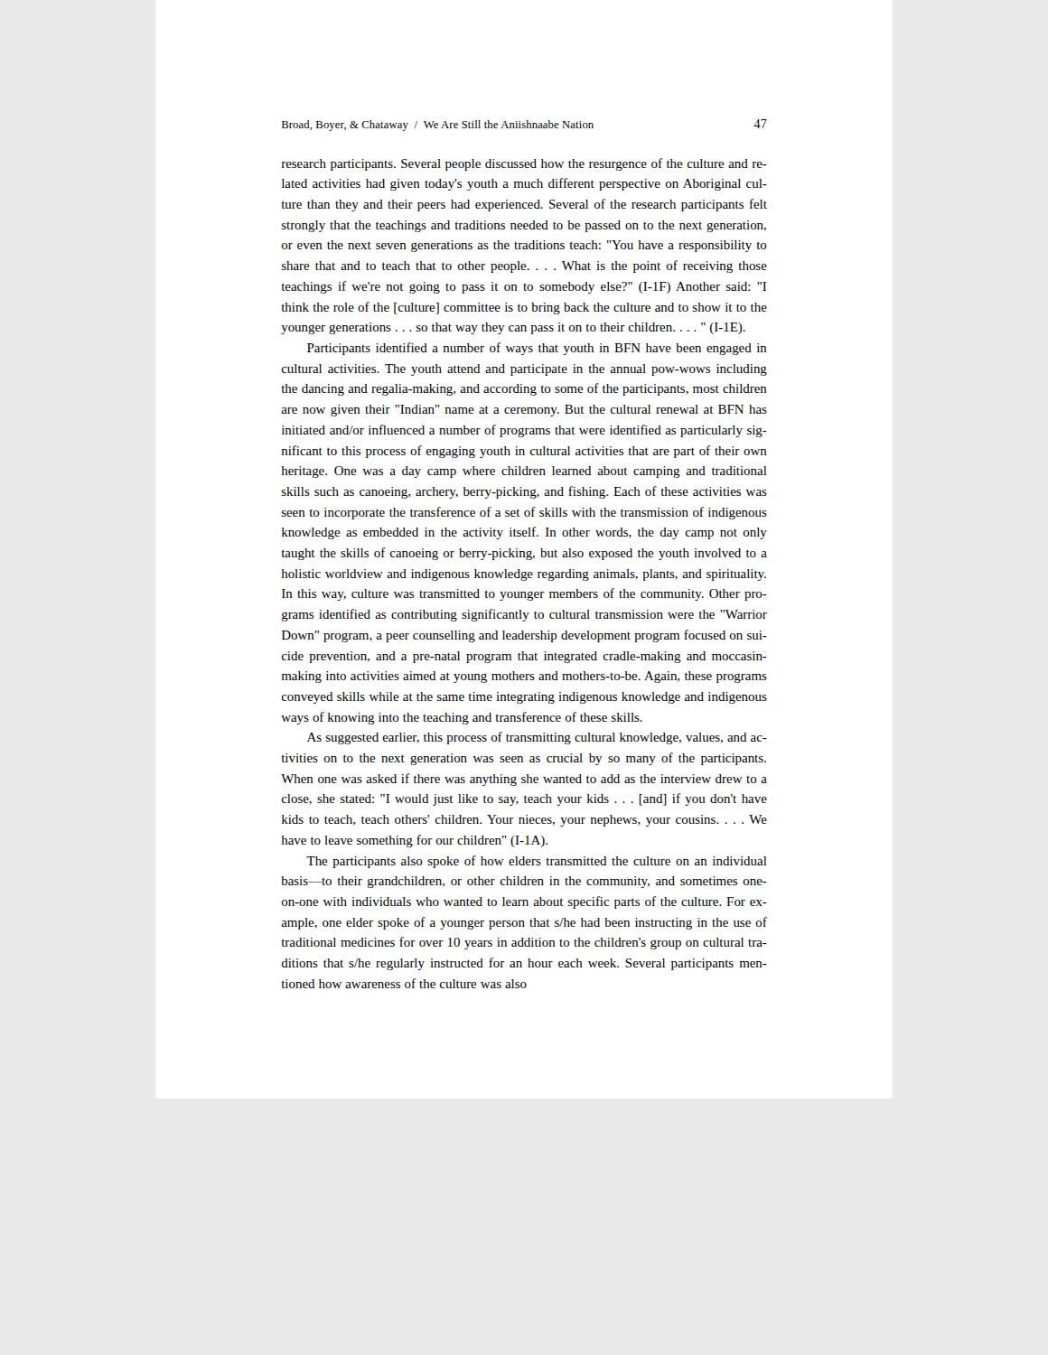Broad, Boyer, & Chataway / We Are Still the Aniishnaabe Nation 47
research participants. Several people discussed how the resurgence of the culture and related activities had given today's youth a much different perspective on Aboriginal culture than they and their peers had experienced. Several of the research participants felt strongly that the teachings and traditions needed to be passed on to the next generation, or even the next seven generations as the traditions teach: "You have a responsibility to share that and to teach that to other people. . . . What is the point of receiving those teachings if we're not going to pass it on to somebody else?" (I-1F) Another said: "I think the role of the [culture] committee is to bring back the culture and to show it to the younger generations . . . so that way they can pass it on to their children. . . . " (I-1E).
Participants identified a number of ways that youth in BFN have been engaged in cultural activities. The youth attend and participate in the annual pow-wows including the dancing and regalia-making, and according to some of the participants, most children are now given their "Indian" name at a ceremony. But the cultural renewal at BFN has initiated and/or influenced a number of programs that were identified as particularly significant to this process of engaging youth in cultural activities that are part of their own heritage. One was a day camp where children learned about camping and traditional skills such as canoeing, archery, berry-picking, and fishing. Each of these activities was seen to incorporate the transference of a set of skills with the transmission of indigenous knowledge as embedded in the activity itself. In other words, the day camp not only taught the skills of canoeing or berry-picking, but also exposed the youth involved to a holistic worldview and indigenous knowledge regarding animals, plants, and spirituality. In this way, culture was transmitted to younger members of the community. Other programs identified as contributing significantly to cultural transmission were the "Warrior Down" program, a peer counselling and leadership development program focused on suicide prevention, and a pre-natal program that integrated cradle-making and moccasin-making into activities aimed at young mothers and mothers-to-be. Again, these programs conveyed skills while at the same time integrating indigenous knowledge and indigenous ways of knowing into the teaching and transference of these skills.
As suggested earlier, this process of transmitting cultural knowledge, values, and activities on to the next generation was seen as crucial by so many of the participants. When one was asked if there was anything she wanted to add as the interview drew to a close, she stated: "I would just like to say, teach your kids . . . [and] if you don't have kids to teach, teach others' children. Your nieces, your nephews, your cousins. . . . We have to leave something for our children" (I-1A).
The participants also spoke of how elders transmitted the culture on an individual basis—to their grandchildren, or other children in the community, and sometimes one-on-one with individuals who wanted to learn about specific parts of the culture. For example, one elder spoke of a younger person that s/he had been instructing in the use of traditional medicines for over 10 years in addition to the children's group on cultural traditions that s/he regularly instructed for an hour each week. Several participants mentioned how awareness of the culture was also